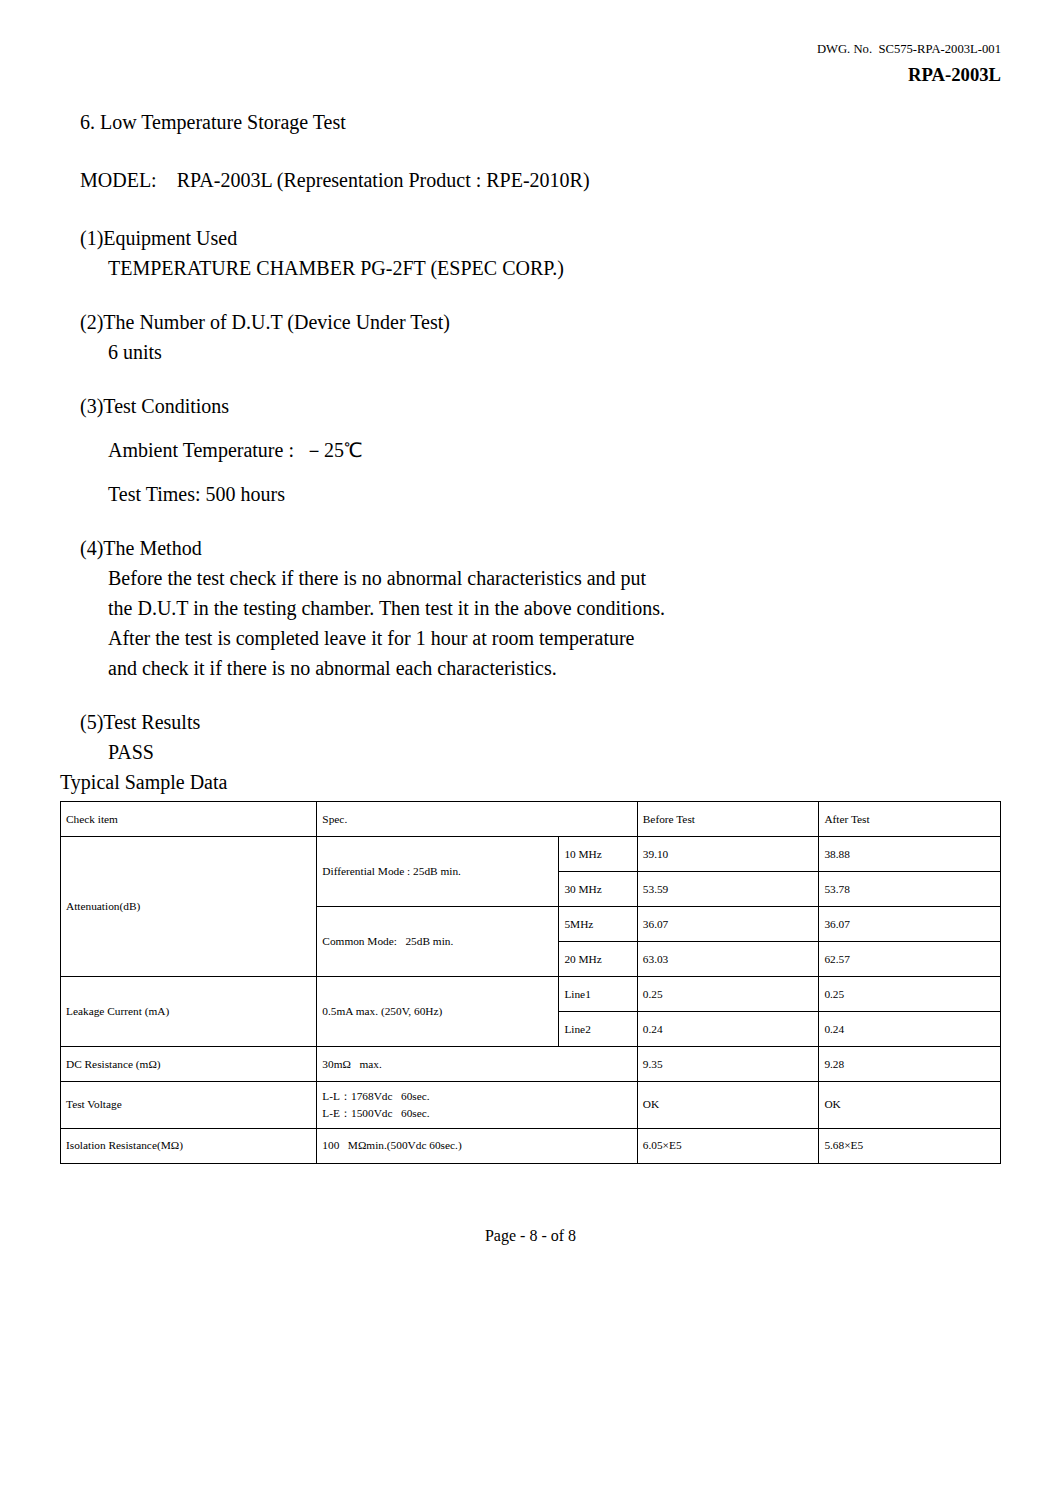DWG. No. SC575-RPA-2003L-001
RPA-2003L
6. Low Temperature Storage Test
MODEL: RPA-2003L (Representation Product : RPE-2010R)
(1)Equipment Used
TEMPERATURE CHAMBER PG-2FT (ESPEC CORP.)
(2)The Number of D.U.T (Device Under Test)
6 units
(3)Test Conditions
Ambient Temperature : －25℃
Test Times: 500 hours
(4)The Method
Before the test check if there is no abnormal characteristics and put
the D.U.T in the testing chamber. Then test it in the above conditions.
After the test is completed leave it for 1 hour at room temperature
and check it if there is no abnormal each characteristics.
(5)Test Results
PASS
Typical Sample Data
| Check item | Spec. | Before Test | After Test |
| Attenuation(dB) | Differential Mode : 25dB min. | 10 MHz | 39.10 | 38.88 |
| 30 MHz | 53.59 | 53.78 |
| Common Mode: 25dB min. | 5MHz | 36.07 | 36.07 |
| 20 MHz | 63.03 | 62.57 |
| Leakage Current (mA) | 0.5mA max. (250V, 60Hz) | Line1 | 0.25 | 0.25 |
| Line2 | 0.24 | 0.24 |
| DC Resistance (mΩ) | 30mΩ max. | 9.35 | 9.28 |
| Test Voltage | L-L：1768Vdc 60sec. L-E：1500Vdc 60sec. | OK | OK |
| Isolation Resistance(MΩ) | 100 MΩmin.(500Vdc 60sec.) | 6.05×E5 | 5.68×E5 |
Page - 8 - of 8